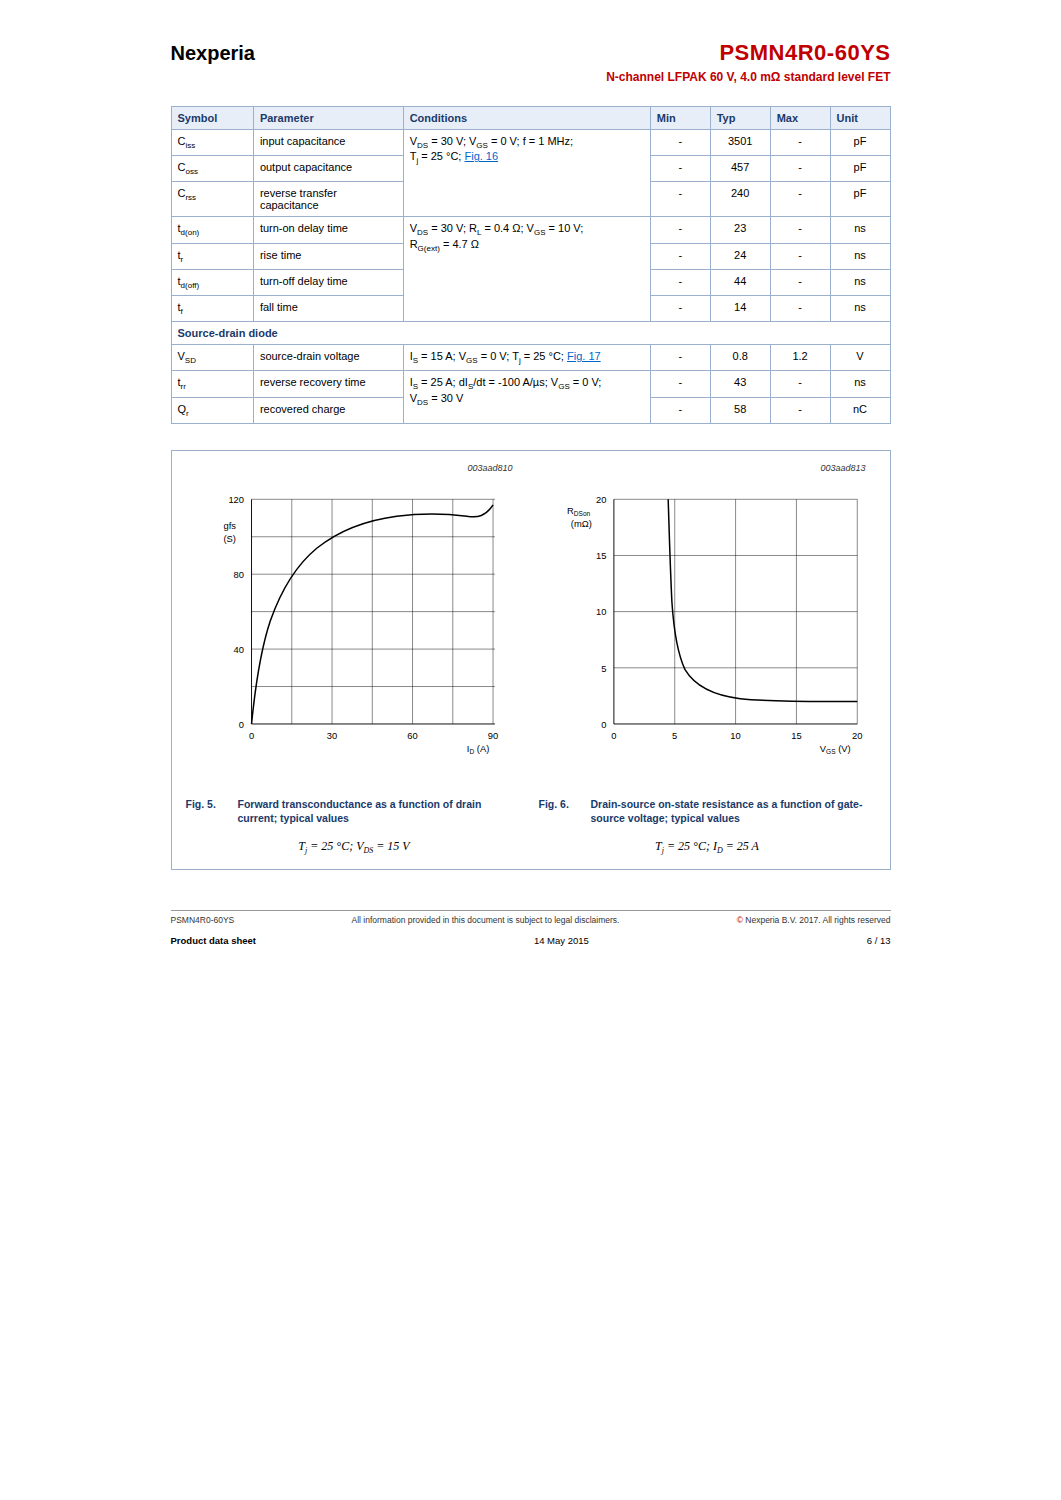Nexperia
PSMN4R0-60YS
N-channel LFPAK 60 V, 4.0 mΩ standard level FET
| Symbol | Parameter | Conditions | Min | Typ | Max | Unit |
| --- | --- | --- | --- | --- | --- | --- |
| C iss | input capacitance | V DS = 30 V; V GS = 0 V; f = 1 MHz; T j = 25 °C; Fig. 16 | - | 3501 | - | pF |
| C oss | output capacitance | - | 457 | - | pF |
| C rss | reverse transfer capacitance | - | 240 | - | pF |
| t d(on) | turn-on delay time | V DS = 30 V; R L = 0.4 Ω; V GS = 10 V; R G(ext) = 4.7 Ω | - | 23 | - | ns |
| t r | rise time | - | 24 | - | ns |
| t d(off) | turn-off delay time | - | 44 | - | ns |
| t f | fall time | - | 14 | - | ns |
| Source-drain diode |
| V SD | source-drain voltage | I S = 15 A; V GS = 0 V; T j = 25 °C; Fig. 17 | - | 0.8 | 1.2 | V |
| t rr | reverse recovery time | I S = 25 A; dI S /dt = -100 A/µs; V GS = 0 V; V DS = 30 V | - | 43 | - | ns |
| Q r | recovered charge | - | 58 | - | nC |
003aad810
120 80 40 0 gfs (S) 0 30 60 90 ID (A)
Fig. 5. Forward transconductance as a function of drain current; typical values
Tj = 25 °C; VDS = 15 V
003aad813
20 15 10 5 0 RDSon (mΩ) 0 5 10 15 20 VGS (V)
Fig. 6. Drain-source on-state resistance as a function of gate-source voltage; typical values
Tj = 25 °C; ID = 25 A
PSMN4R0-60YS
All information provided in this document is subject to legal disclaimers.
© Nexperia B.V. 2017. All rights reserved
Product data sheet
14 May 2015
6 / 13